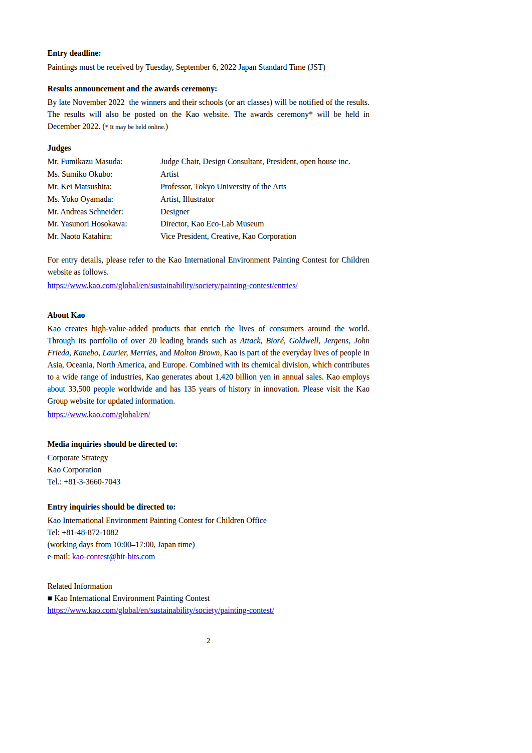Entry deadline:
Paintings must be received by Tuesday, September 6, 2022 Japan Standard Time (JST)
Results announcement and the awards ceremony:
By late November 2022 the winners and their schools (or art classes) will be notified of the results. The results will also be posted on the Kao website. The awards ceremony* will be held in December 2022. (* It may be held online.)
Judges
| Mr. Fumikazu Masuda: | Judge Chair, Design Consultant, President, open house inc. |
| Ms. Sumiko Okubo: | Artist |
| Mr. Kei Matsushita: | Professor, Tokyo University of the Arts |
| Ms. Yoko Oyamada: | Artist, Illustrator |
| Mr. Andreas Schneider: | Designer |
| Mr. Yasunori Hosokawa: | Director, Kao Eco-Lab Museum |
| Mr. Naoto Katahira: | Vice President, Creative, Kao Corporation |
For entry details, please refer to the Kao International Environment Painting Contest for Children website as follows.
https://www.kao.com/global/en/sustainability/society/painting-contest/entries/
About Kao
Kao creates high-value-added products that enrich the lives of consumers around the world. Through its portfolio of over 20 leading brands such as Attack, Bioré, Goldwell, Jergens, John Frieda, Kanebo, Laurier, Merries, and Molton Brown, Kao is part of the everyday lives of people in Asia, Oceania, North America, and Europe. Combined with its chemical division, which contributes to a wide range of industries, Kao generates about 1,420 billion yen in annual sales. Kao employs about 33,500 people worldwide and has 135 years of history in innovation. Please visit the Kao Group website for updated information.
https://www.kao.com/global/en/
Media inquiries should be directed to:
Corporate Strategy
Kao Corporation
Tel.: +81-3-3660-7043
Entry inquiries should be directed to:
Kao International Environment Painting Contest for Children Office
Tel: +81-48-872-1082
(working days from 10:00–17:00, Japan time)
e-mail: kao-contest@hit-bits.com
Related Information
■ Kao International Environment Painting Contest
https://www.kao.com/global/en/sustainability/society/painting-contest/
2